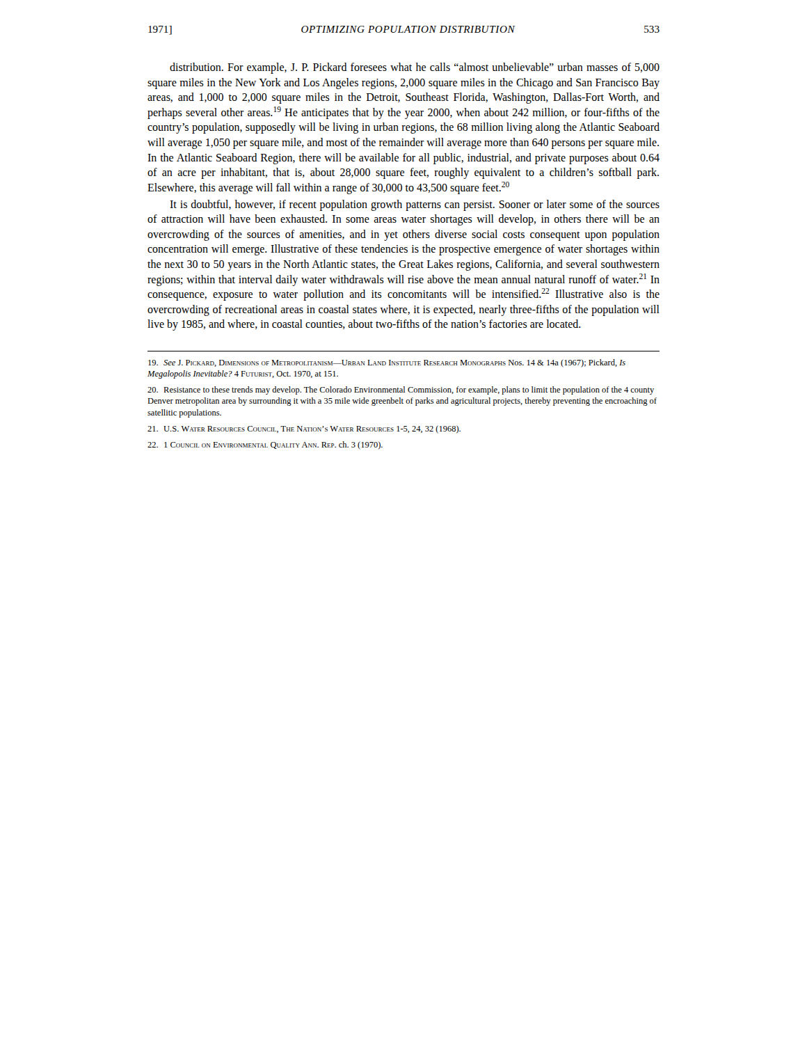1971] Optimizing Population Distribution 533
distribution. For example, J. P. Pickard foresees what he calls “almost unbelievable” urban masses of 5,000 square miles in the New York and Los Angeles regions, 2,000 square miles in the Chicago and San Francisco Bay areas, and 1,000 to 2,000 square miles in the Detroit, Southeast Florida, Washington, Dallas-Fort Worth, and perhaps several other areas.19 He anticipates that by the year 2000, when about 242 million, or four-fifths of the country’s population, supposedly will be living in urban regions, the 68 million living along the Atlantic Seaboard will average 1,050 per square mile, and most of the remainder will average more than 640 persons per square mile. In the Atlantic Seaboard Region, there will be available for all public, industrial, and private purposes about 0.64 of an acre per inhabitant, that is, about 28,000 square feet, roughly equivalent to a children’s softball park. Elsewhere, this average will fall within a range of 30,000 to 43,500 square feet.20
It is doubtful, however, if recent population growth patterns can persist. Sooner or later some of the sources of attraction will have been exhausted. In some areas water shortages will develop, in others there will be an overcrowding of the sources of amenities, and in yet others diverse social costs consequent upon population concentration will emerge. Illustrative of these tendencies is the prospective emergence of water shortages within the next 30 to 50 years in the North Atlantic states, the Great Lakes regions, California, and several southwestern regions; within that interval daily water withdrawals will rise above the mean annual natural runoff of water.21 In consequence, exposure to water pollution and its concomitants will be intensified.22 Illustrative also is the overcrowding of recreational areas in coastal states where, it is expected, nearly three-fifths of the population will live by 1985, and where, in coastal counties, about two-fifths of the nation’s factories are located.
19. See J. Pickard, Dimensions of Metropolitanism—Urban Land Institute Research Monographs Nos. 14 & 14a (1967); Pickard, Is Megalopolis Inevitable? 4 Futurist, Oct. 1970, at 151.
20. Resistance to these trends may develop. The Colorado Environmental Commission, for example, plans to limit the population of the 4 county Denver metropolitan area by surrounding it with a 35 mile wide greenbelt of parks and agricultural projects, thereby preventing the encroaching of satellitic populations.
21. U.S. Water Resources Council, The Nation’s Water Resources 1-5, 24, 32 (1968).
22. 1 Council on Environmental Quality Ann. Rep. ch. 3 (1970).